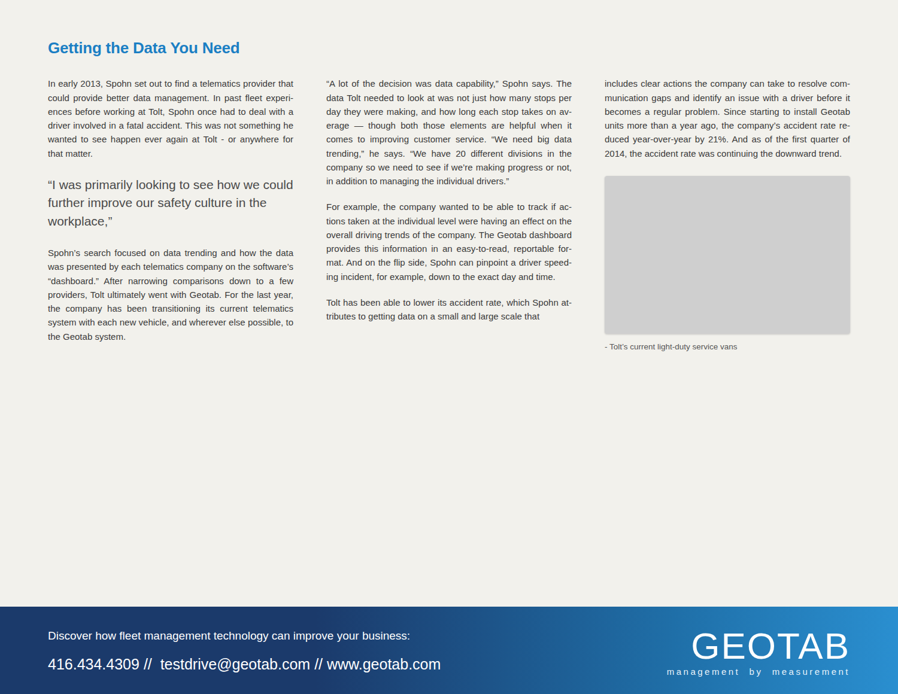Getting the Data You Need
In early 2013, Spohn set out to find a telematics provider that could provide better data management. In past fleet experiences before working at Tolt, Spohn once had to deal with a driver involved in a fatal accident. This was not something he wanted to see happen ever again at Tolt - or anywhere for that matter.
“I was primarily looking to see how we could further improve our safety culture in the workplace,”
Spohn’s search focused on data trending and how the data was presented by each telematics company on the software’s “dashboard.” After narrowing comparisons down to a few providers, Tolt ultimately went with Geotab. For the last year, the company has been transitioning its current telematics system with each new vehicle, and wherever else possible, to the Geotab system.
“A lot of the decision was data capability,” Spohn says. The data Tolt needed to look at was not just how many stops per day they were making, and how long each stop takes on average — though both those elements are helpful when it comes to improving customer service. “We need big data trending,” he says. “We have 20 different divisions in the company so we need to see if we’re making progress or not, in addition to managing the individual drivers.”
For example, the company wanted to be able to track if actions taken at the individual level were having an effect on the overall driving trends of the company. The Geotab dashboard provides this information in an easy-to-read, reportable format. And on the flip side, Spohn can pinpoint a driver speeding incident, for example, down to the exact day and time.
Tolt has been able to lower its accident rate, which Spohn attributes to getting data on a small and large scale that
includes clear actions the company can take to resolve communication gaps and identify an issue with a driver before it becomes a regular problem. Since starting to install Geotab units more than a year ago, the company’s accident rate reduced year-over-year by 21%. And as of the first quarter of 2014, the accident rate was continuing the downward trend.
- Tolt’s current light-duty service vans
Discover how fleet management technology can improve your business:
416.434.4309 // testdrive@geotab.com // www.geotab.com
GEOTAB
management by measurement